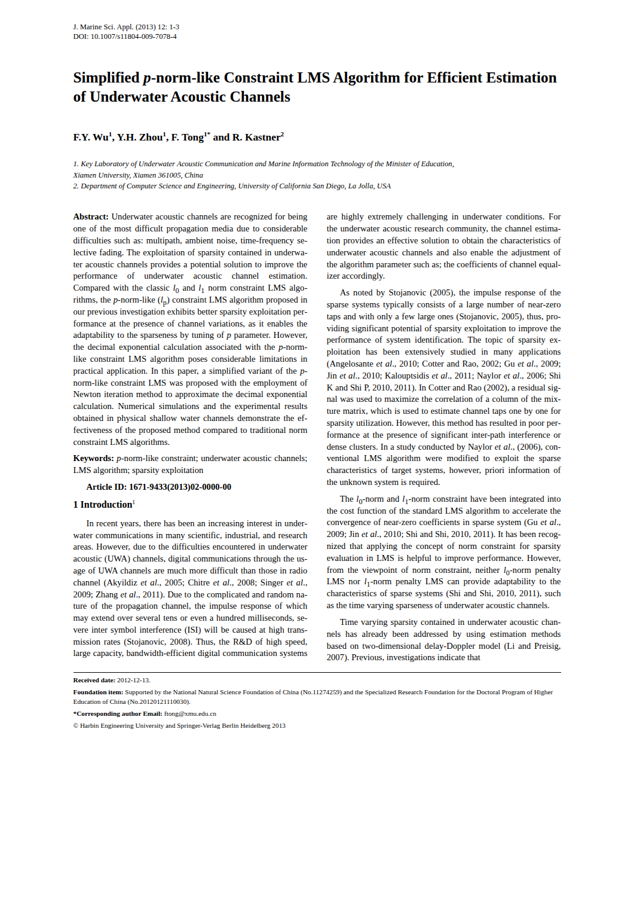J. Marine Sci. Appl. (2013) 12: 1-3
DOI: 10.1007/s11804-009-7078-4
Simplified p-norm-like Constraint LMS Algorithm for Efficient Estimation of Underwater Acoustic Channels
F.Y. Wu1, Y.H. Zhou1, F. Tong1* and R. Kastner2
1. Key Laboratory of Underwater Acoustic Communication and Marine Information Technology of the Minister of Education,
Xiamen University, Xiamen 361005, China
2. Department of Computer Science and Engineering, University of California San Diego, La Jolla, USA
Abstract: Underwater acoustic channels are recognized for being one of the most difficult propagation media due to considerable difficulties such as: multipath, ambient noise, time-frequency selective fading. The exploitation of sparsity contained in underwater acoustic channels provides a potential solution to improve the performance of underwater acoustic channel estimation. Compared with the classic l0 and l1 norm constraint LMS algorithms, the p-norm-like (lp) constraint LMS algorithm proposed in our previous investigation exhibits better sparsity exploitation performance at the presence of channel variations, as it enables the adaptability to the sparseness by tuning of p parameter. However, the decimal exponential calculation associated with the p-norm-like constraint LMS algorithm poses considerable limitations in practical application. In this paper, a simplified variant of the p-norm-like constraint LMS was proposed with the employment of Newton iteration method to approximate the decimal exponential calculation. Numerical simulations and the experimental results obtained in physical shallow water channels demonstrate the effectiveness of the proposed method compared to traditional norm constraint LMS algorithms.
Keywords: p-norm-like constraint; underwater acoustic channels; LMS algorithm; sparsity exploitation
Article ID: 1671-9433(2013)02-0000-00
1 Introduction1
In recent years, there has been an increasing interest in underwater communications in many scientific, industrial, and research areas. However, due to the difficulties encountered in underwater acoustic (UWA) channels, digital communications through the usage of UWA channels are much more difficult than those in radio channel (Akyildiz et al., 2005; Chitre et al., 2008; Singer et al., 2009; Zhang et al., 2011). Due to the complicated and random nature of the propagation channel, the impulse response of which may extend over several tens or even a hundred milliseconds, severe inter symbol interference (ISI) will be caused at high transmission rates (Stojanovic, 2008). Thus, the R&D of high speed, large capacity, bandwidth-efficient digital communication systems are highly extremely challenging in underwater conditions. For the underwater acoustic research community, the channel estimation provides an effective solution to obtain the characteristics of underwater acoustic channels and also enable the adjustment of the algorithm parameter such as; the coefficients of channel equalizer accordingly.
As noted by Stojanovic (2005), the impulse response of the sparse systems typically consists of a large number of near-zero taps and with only a few large ones (Stojanovic, 2005), thus, providing significant potential of sparsity exploitation to improve the performance of system identification. The topic of sparsity exploitation has been extensively studied in many applications (Angelosante et al., 2010; Cotter and Rao, 2002; Gu et al., 2009; Jin et al., 2010; Kalouptsidis et al., 2011; Naylor et al., 2006; Shi K and Shi P, 2010, 2011). In Cotter and Rao (2002), a residual signal was used to maximize the correlation of a column of the mixture matrix, which is used to estimate channel taps one by one for sparsity utilization. However, this method has resulted in poor performance at the presence of significant inter-path interference or dense clusters. In a study conducted by Naylor et al., (2006), conventional LMS algorithm were modified to exploit the sparse characteristics of target systems, however, priori information of the unknown system is required.
The l0-norm and l1-norm constraint have been integrated into the cost function of the standard LMS algorithm to accelerate the convergence of near-zero coefficients in sparse system (Gu et al., 2009; Jin et al., 2010; Shi and Shi, 2010, 2011). It has been recognized that applying the concept of norm constraint for sparsity evaluation in LMS is helpful to improve performance. However, from the viewpoint of norm constraint, neither l0-norm penalty LMS nor l1-norm penalty LMS can provide adaptability to the characteristics of sparse systems (Shi and Shi, 2010, 2011), such as the time varying sparseness of underwater acoustic channels.
Time varying sparsity contained in underwater acoustic channels has already been addressed by using estimation methods based on two-dimensional delay-Doppler model (Li and Preisig, 2007). Previous, investigations indicate that
Received date: 2012-12-13.
Foundation item: Supported by the National Natural Science Foundation of China (No.11274259) and the Specialized Research Foundation for the Doctoral Program of Higher Education of China (No.20120121110030).
*Corresponding author Email: ftong@xmu.edu.cn
© Harbin Engineering University and Springer-Verlag Berlin Heidelberg 2013